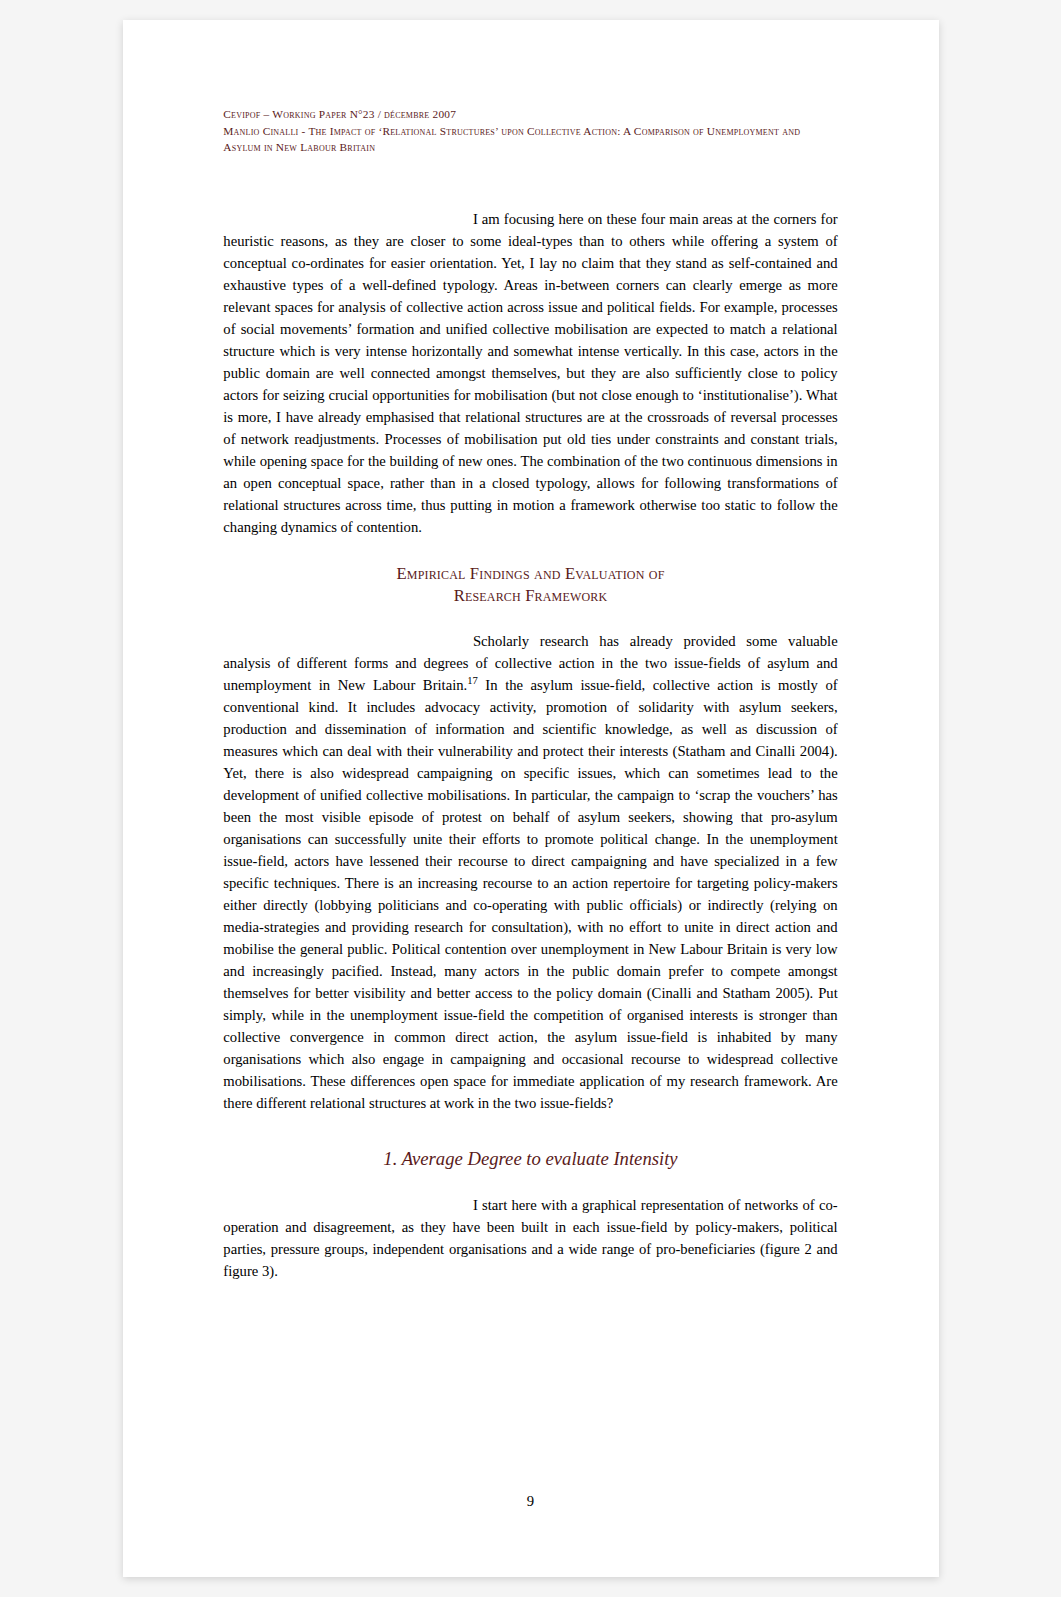Cevipof – Working Paper N°23 / décembre 2007
Manlio Cinalli - The Impact of ‘Relational Structures’ upon Collective Action: A Comparison of Unemployment and Asylum in New Labour Britain
I am focusing here on these four main areas at the corners for heuristic reasons, as they are closer to some ideal-types than to others while offering a system of conceptual co-ordinates for easier orientation. Yet, I lay no claim that they stand as self-contained and exhaustive types of a well-defined typology. Areas in-between corners can clearly emerge as more relevant spaces for analysis of collective action across issue and political fields. For example, processes of social movements’ formation and unified collective mobilisation are expected to match a relational structure which is very intense horizontally and somewhat intense vertically. In this case, actors in the public domain are well connected amongst themselves, but they are also sufficiently close to policy actors for seizing crucial opportunities for mobilisation (but not close enough to ‘institutionalise’). What is more, I have already emphasised that relational structures are at the crossroads of reversal processes of network readjustments. Processes of mobilisation put old ties under constraints and constant trials, while opening space for the building of new ones. The combination of the two continuous dimensions in an open conceptual space, rather than in a closed typology, allows for following transformations of relational structures across time, thus putting in motion a framework otherwise too static to follow the changing dynamics of contention.
Empirical Findings and Evaluation of
Research Framework
Scholarly research has already provided some valuable analysis of different forms and degrees of collective action in the two issue-fields of asylum and unemployment in New Labour Britain.17 In the asylum issue-field, collective action is mostly of conventional kind. It includes advocacy activity, promotion of solidarity with asylum seekers, production and dissemination of information and scientific knowledge, as well as discussion of measures which can deal with their vulnerability and protect their interests (Statham and Cinalli 2004). Yet, there is also widespread campaigning on specific issues, which can sometimes lead to the development of unified collective mobilisations. In particular, the campaign to ‘scrap the vouchers’ has been the most visible episode of protest on behalf of asylum seekers, showing that pro-asylum organisations can successfully unite their efforts to promote political change. In the unemployment issue-field, actors have lessened their recourse to direct campaigning and have specialized in a few specific techniques. There is an increasing recourse to an action repertoire for targeting policy-makers either directly (lobbying politicians and co-operating with public officials) or indirectly (relying on media-strategies and providing research for consultation), with no effort to unite in direct action and mobilise the general public. Political contention over unemployment in New Labour Britain is very low and increasingly pacified. Instead, many actors in the public domain prefer to compete amongst themselves for better visibility and better access to the policy domain (Cinalli and Statham 2005). Put simply, while in the unemployment issue-field the competition of organised interests is stronger than collective convergence in common direct action, the asylum issue-field is inhabited by many organisations which also engage in campaigning and occasional recourse to widespread collective mobilisations. These differences open space for immediate application of my research framework. Are there different relational structures at work in the two issue-fields?
1. Average Degree to evaluate Intensity
I start here with a graphical representation of networks of co-operation and disagreement, as they have been built in each issue-field by policy-makers, political parties, pressure groups, independent organisations and a wide range of pro-beneficiaries (figure 2 and figure 3).
9